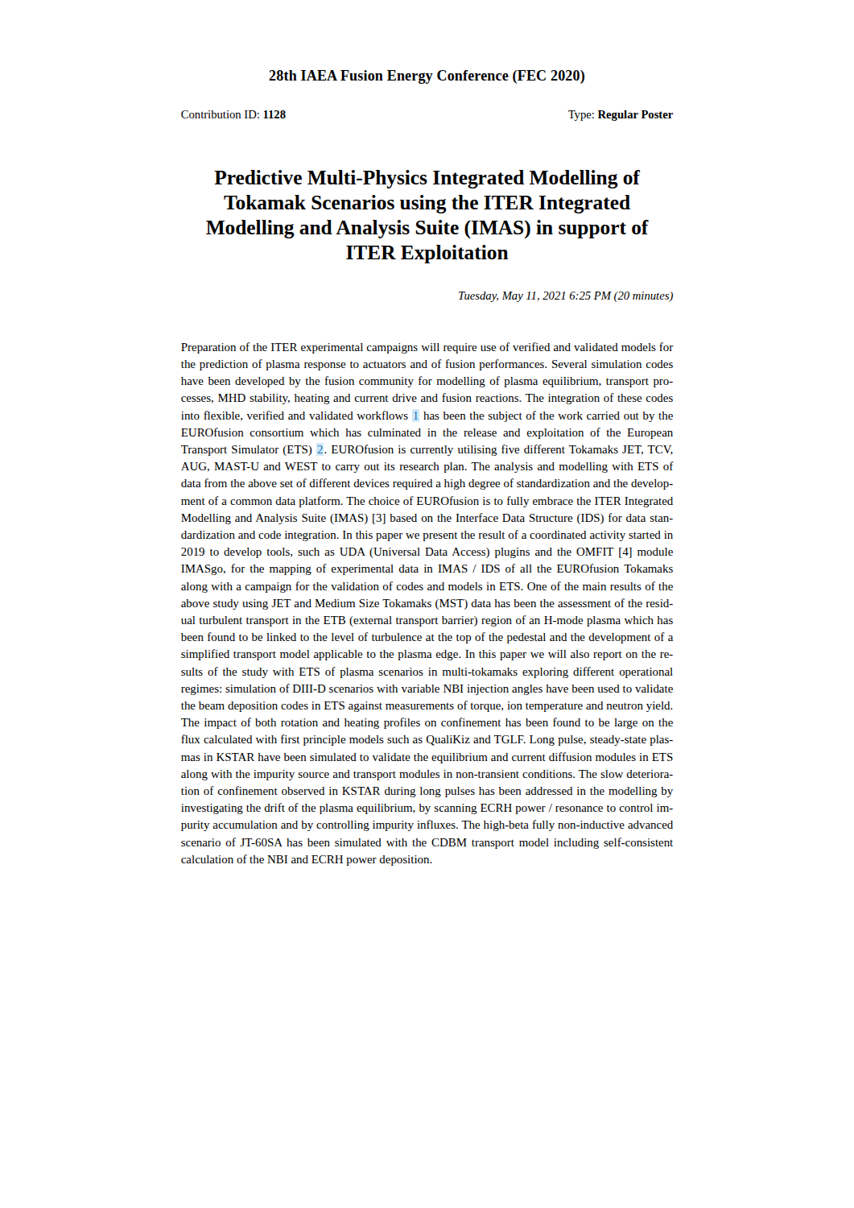28th IAEA Fusion Energy Conference (FEC 2020)
Contribution ID: 1128
Type: Regular Poster
Predictive Multi-Physics Integrated Modelling of Tokamak Scenarios using the ITER Integrated Modelling and Analysis Suite (IMAS) in support of ITER Exploitation
Tuesday, May 11, 2021 6:25 PM (20 minutes)
Preparation of the ITER experimental campaigns will require use of verified and validated models for the prediction of plasma response to actuators and of fusion performances. Several simulation codes have been developed by the fusion community for modelling of plasma equilibrium, transport processes, MHD stability, heating and current drive and fusion reactions. The integration of these codes into flexible, verified and validated workflows 1 has been the subject of the work carried out by the EUROfusion consortium which has culminated in the release and exploitation of the European Transport Simulator (ETS) 2. EUROfusion is currently utilising five different Tokamaks JET, TCV, AUG, MAST-U and WEST to carry out its research plan. The analysis and modelling with ETS of data from the above set of different devices required a high degree of standardization and the development of a common data platform. The choice of EUROfusion is to fully embrace the ITER Integrated Modelling and Analysis Suite (IMAS) [3] based on the Interface Data Structure (IDS) for data standardization and code integration. In this paper we present the result of a coordinated activity started in 2019 to develop tools, such as UDA (Universal Data Access) plugins and the OMFIT [4] module IMASgo, for the mapping of experimental data in IMAS / IDS of all the EUROfusion Tokamaks along with a campaign for the validation of codes and models in ETS. One of the main results of the above study using JET and Medium Size Tokamaks (MST) data has been the assessment of the residual turbulent transport in the ETB (external transport barrier) region of an H-mode plasma which has been found to be linked to the level of turbulence at the top of the pedestal and the development of a simplified transport model applicable to the plasma edge. In this paper we will also report on the results of the study with ETS of plasma scenarios in multi-tokamaks exploring different operational regimes: simulation of DIII-D scenarios with variable NBI injection angles have been used to validate the beam deposition codes in ETS against measurements of torque, ion temperature and neutron yield. The impact of both rotation and heating profiles on confinement has been found to be large on the flux calculated with first principle models such as QualiKiz and TGLF. Long pulse, steady-state plasmas in KSTAR have been simulated to validate the equilibrium and current diffusion modules in ETS along with the impurity source and transport modules in non-transient conditions. The slow deterioration of confinement observed in KSTAR during long pulses has been addressed in the modelling by investigating the drift of the plasma equilibrium, by scanning ECRH power / resonance to control impurity accumulation and by controlling impurity influxes. The high-beta fully non-inductive advanced scenario of JT-60SA has been simulated with the CDBM transport model including self-consistent calculation of the NBI and ECRH power deposition.